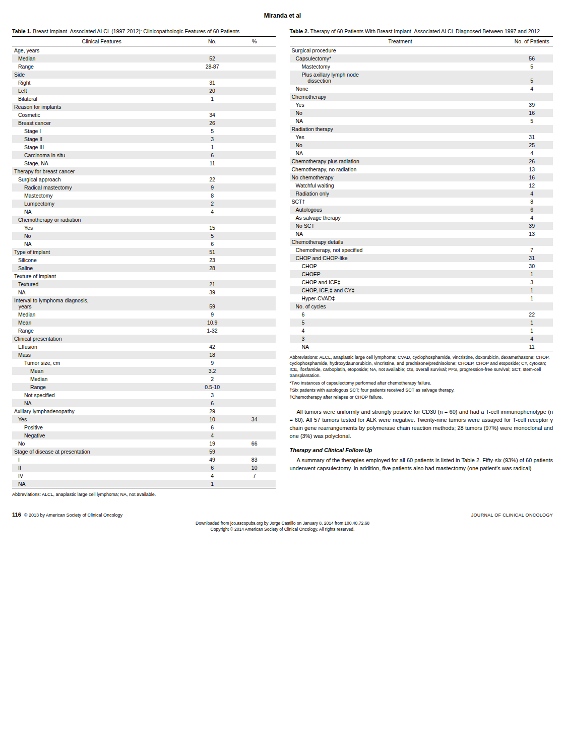Miranda et al
Table 1. Breast Implant–Associated ALCL (1997-2012): Clinicopathologic Features of 60 Patients
| Clinical Features | No. | % |
| --- | --- | --- |
| Age, years | | |
| Median | 52 | |
| Range | 28-87 | |
| Side | | |
| Right | 31 | |
| Left | 20 | |
| Bilateral | 1 | |
| Reason for implants | | |
| Cosmetic | 34 | |
| Breast cancer | 26 | |
| Stage I | 5 | |
| Stage II | 3 | |
| Stage III | 1 | |
| Carcinoma in situ | 6 | |
| Stage, NA | 11 | |
| Therapy for breast cancer | | |
| Surgical approach | 22 | |
| Radical mastectomy | 9 | |
| Mastectomy | 8 | |
| Lumpectomy | 2 | |
| NA | 4 | |
| Chemotherapy or radiation | | |
| Yes | 15 | |
| No | 5 | |
| NA | 6 | |
| Type of implant | 51 | |
| Silicone | 23 | |
| Saline | 28 | |
| Texture of implant | | |
| Textured | 21 | |
| NA | 39 | |
| Interval to lymphoma diagnosis, years | 59 | |
| Median | 9 | |
| Mean | 10.9 | |
| Range | 1-32 | |
| Clinical presentation | | |
| Effusion | 42 | |
| Mass | 18 | |
| Tumor size, cm | 9 | |
| Mean | 3.2 | |
| Median | 2 | |
| Range | 0.5-10 | |
| Not specified | 3 | |
| NA | 6 | |
| Axillary lymphadenopathy | 29 | |
| Yes | 10 | 34 |
| Positive | 6 | |
| Negative | 4 | |
| No | 19 | 66 |
| Stage of disease at presentation | 59 | |
| I | 49 | 83 |
| II | 6 | 10 |
| IV | 4 | 7 |
| NA | 1 | |
Abbreviations: ALCL, anaplastic large cell lymphoma; NA, not available.
Table 2. Therapy of 60 Patients With Breast Implant–Associated ALCL Diagnosed Between 1997 and 2012
| Treatment | No. of Patients |
| --- | --- |
| Surgical procedure | |
| Capsulectomy* | 56 |
| Mastectomy | 5 |
| Plus axillary lymph node dissection | 5 |
| None | 4 |
| Chemotherapy | |
| Yes | 39 |
| No | 16 |
| NA | 5 |
| Radiation therapy | |
| Yes | 31 |
| No | 25 |
| NA | 4 |
| Chemotherapy plus radiation | 26 |
| Chemotherapy, no radiation | 13 |
| No chemotherapy | 16 |
| Watchful waiting | 12 |
| Radiation only | 4 |
| SCT† | 8 |
| Autologous | 6 |
| As salvage therapy | 4 |
| No SCT | 39 |
| NA | 13 |
| Chemotherapy details | |
| Chemotherapy, not specified | 7 |
| CHOP and CHOP-like | 31 |
| CHOP | 30 |
| CHOEP | 1 |
| CHOP and ICE‡ | 3 |
| CHOP, ICE,‡ and CY‡ | 1 |
| Hyper-CVAD‡ | 1 |
| No. of cycles | |
| 6 | 22 |
| 5 | 1 |
| 4 | 1 |
| 3 | 4 |
| NA | 11 |
Abbreviations: ALCL, anaplastic large cell lymphoma; CVAD, cyclophosphamide, vincristine, doxorubicin, dexamethasone; CHOP, cyclophosphamide, hydroxydaunorubicin, vincristine, and prednisone/prednisolone; CHOEP, CHOP and etoposide; CY, cytoxan; ICE, ifosfamide, carboplatin, etoposide; NA, not available; OS, overall survival; PFS, progression-free survival; SCT, stem-cell transplantation.
*Two instances of capsulectomy performed after chemotherapy failure.
†Six patients with autologous SCT; four patients received SCT as salvage therapy.
‡Chemotherapy after relapse or CHOP failure.
All tumors were uniformly and strongly positive for CD30 (n = 60) and had a T-cell immunophenotype (n = 60). All 57 tumors tested for ALK were negative. Twenty-nine tumors were assayed for T-cell receptor γ chain gene rearrangements by polymerase chain reaction methods; 28 tumors (97%) were monoclonal and one (3%) was polyclonal.
Therapy and Clinical Follow-Up
A summary of the therapies employed for all 60 patients is listed in Table 2. Fifty-six (93%) of 60 patients underwent capsulectomy. In addition, five patients also had mastectomy (one patient's was radical)
116© 2013 by American Society of Clinical Oncology
JOURNAL OF CLINICAL ONCOLOGY
Downloaded from jco.ascopubs.org by Jorge Castillo on January 8, 2014 from 100.40.72.68
Copyright © 2014 American Society of Clinical Oncology. All rights reserved.